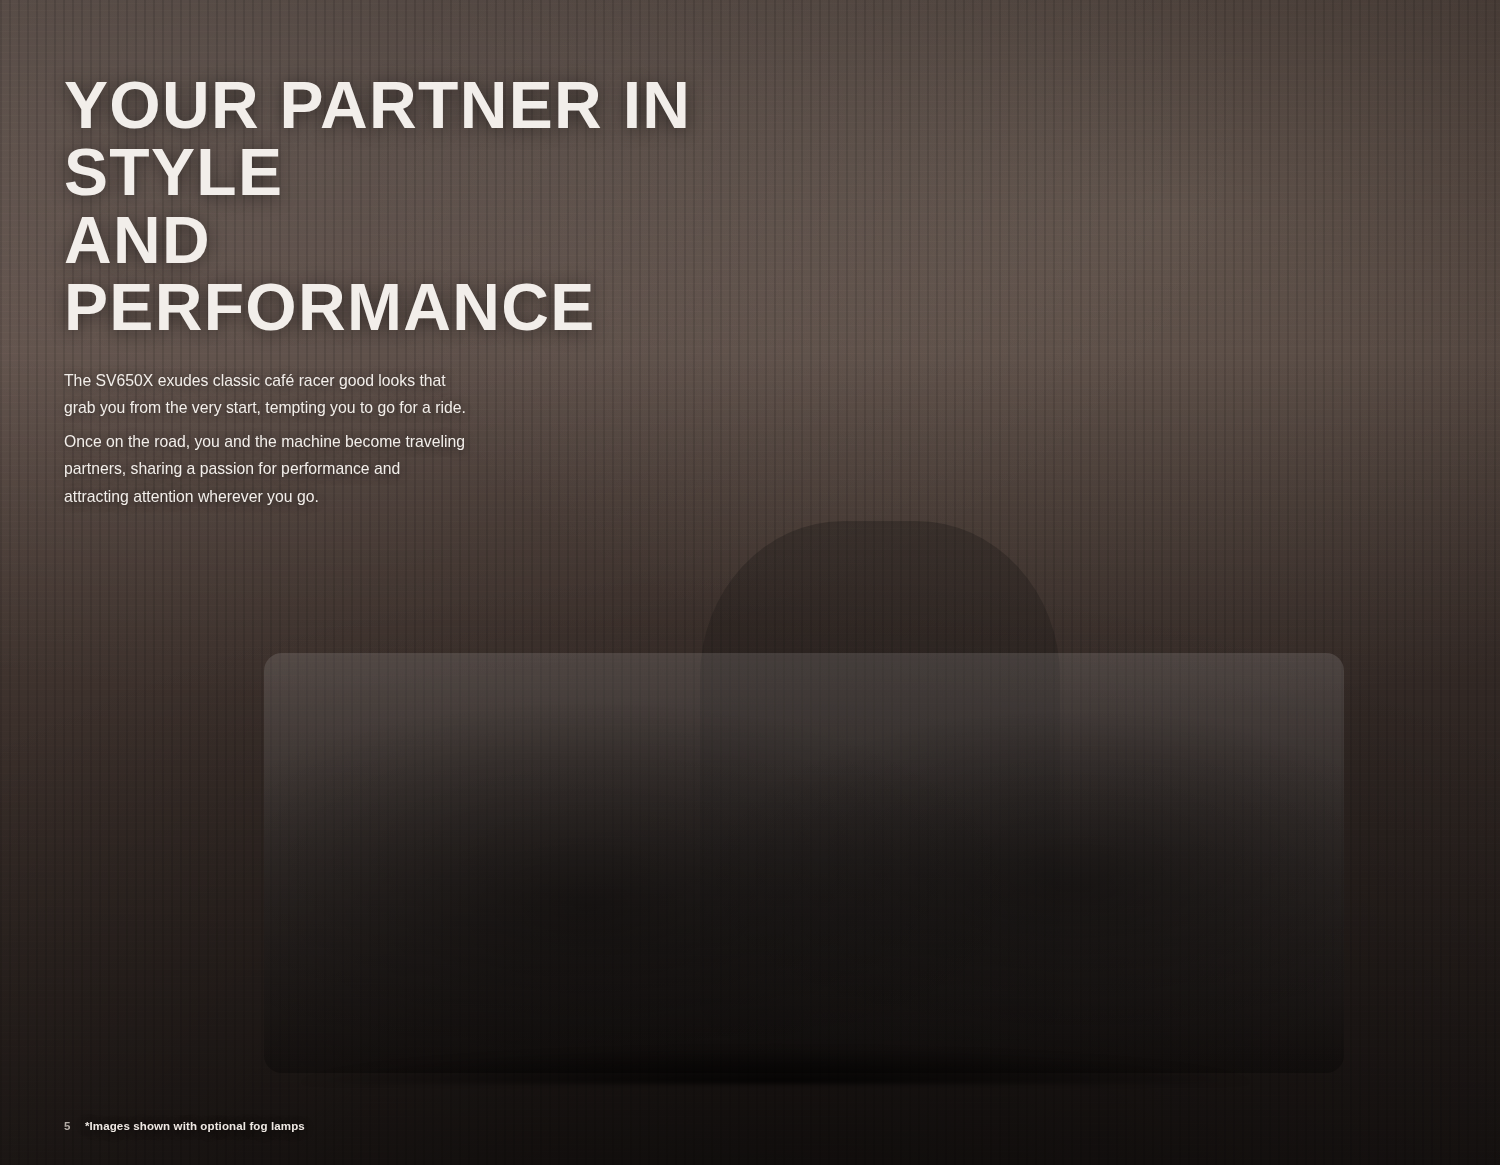Your Partner in Style
and Performance
The SV650X exudes classic café racer good looks that grab you from the very start, tempting you to go for a ride.
Once on the road, you and the machine become traveling partners, sharing a passion for performance and attracting attention wherever you go.
5 *Images shown with optional fog lamps